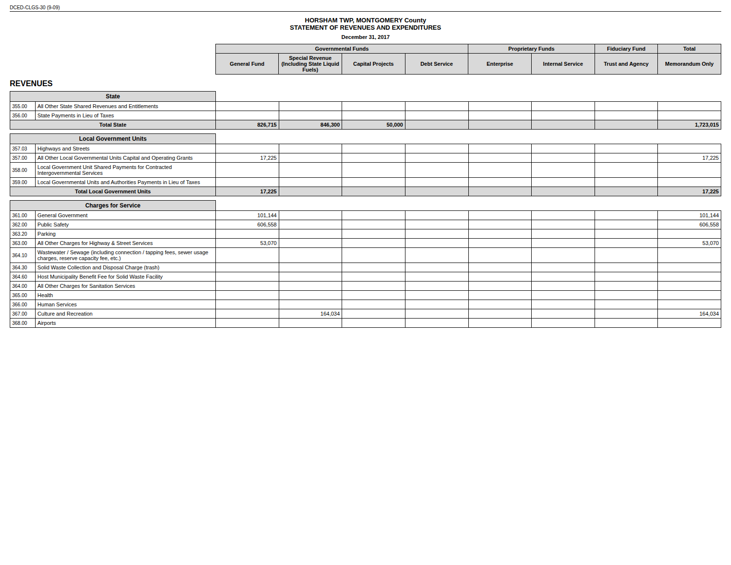DCED-CLGS-30 (9-09)
HORSHAM TWP, MONTGOMERY County
STATEMENT OF REVENUES AND EXPENDITURES
December 31, 2017
| | Governmental Funds | Proprietary Funds | Fiduciary Fund | Total |
| | General Fund | Special Revenue (Including State Liquid Fuels) | Capital Projects | Debt Service | Enterprise | Internal Service | Trust and Agency | Memorandum Only |
REVENUES
| State | | | | | | | | |
| 355.00 | All Other State Shared Revenues and Entitlements | | | | | | | | |
| 356.00 | State Payments in Lieu of Taxes | | | | | | | | |
| Total State | 826,715 | 846,300 | 50,000 | | | | | 1,723,015 |
| Local Government Units | | | | | | | | |
| 357.03 | Highways and Streets | | | | | | | | |
| 357.00 | All Other Local Governmental Units Capital and Operating Grants | 17,225 | | | | | | | 17,225 |
| 358.00 | Local Government Unit Shared Payments for Contracted Intergovernmental Services | | | | | | | | |
| 359.00 | Local Governmental Units and Authorities Payments in Lieu of Taxes | | | | | | | | |
| Total Local Government Units | 17,225 | | | | | | | 17,225 |
| Charges for Service | | | | | | | | |
| 361.00 | General Government | 101,144 | | | | | | | 101,144 |
| 362.00 | Public Safety | 606,558 | | | | | | | 606,558 |
| 363.20 | Parking | | | | | | | | |
| 363.00 | All Other Charges for Highway & Street Services | 53,070 | | | | | | | 53,070 |
| 364.10 | Wastewater / Sewage (including connection / tapping fees, sewer usage charges, reserve capacity fee, etc.) | | | | | | | | |
| 364.30 | Solid Waste Collection and Disposal Charge (trash) | | | | | | | | |
| 364.60 | Host Municipality Benefit Fee for Solid Waste Facility | | | | | | | | |
| 364.00 | All Other Charges for Sanitation Services | | | | | | | | |
| 365.00 | Health | | | | | | | | |
| 366.00 | Human Services | | | | | | | | |
| 367.00 | Culture and Recreation | | 164,034 | | | | | | 164,034 |
| 368.00 | Airports | | | | | | | | |